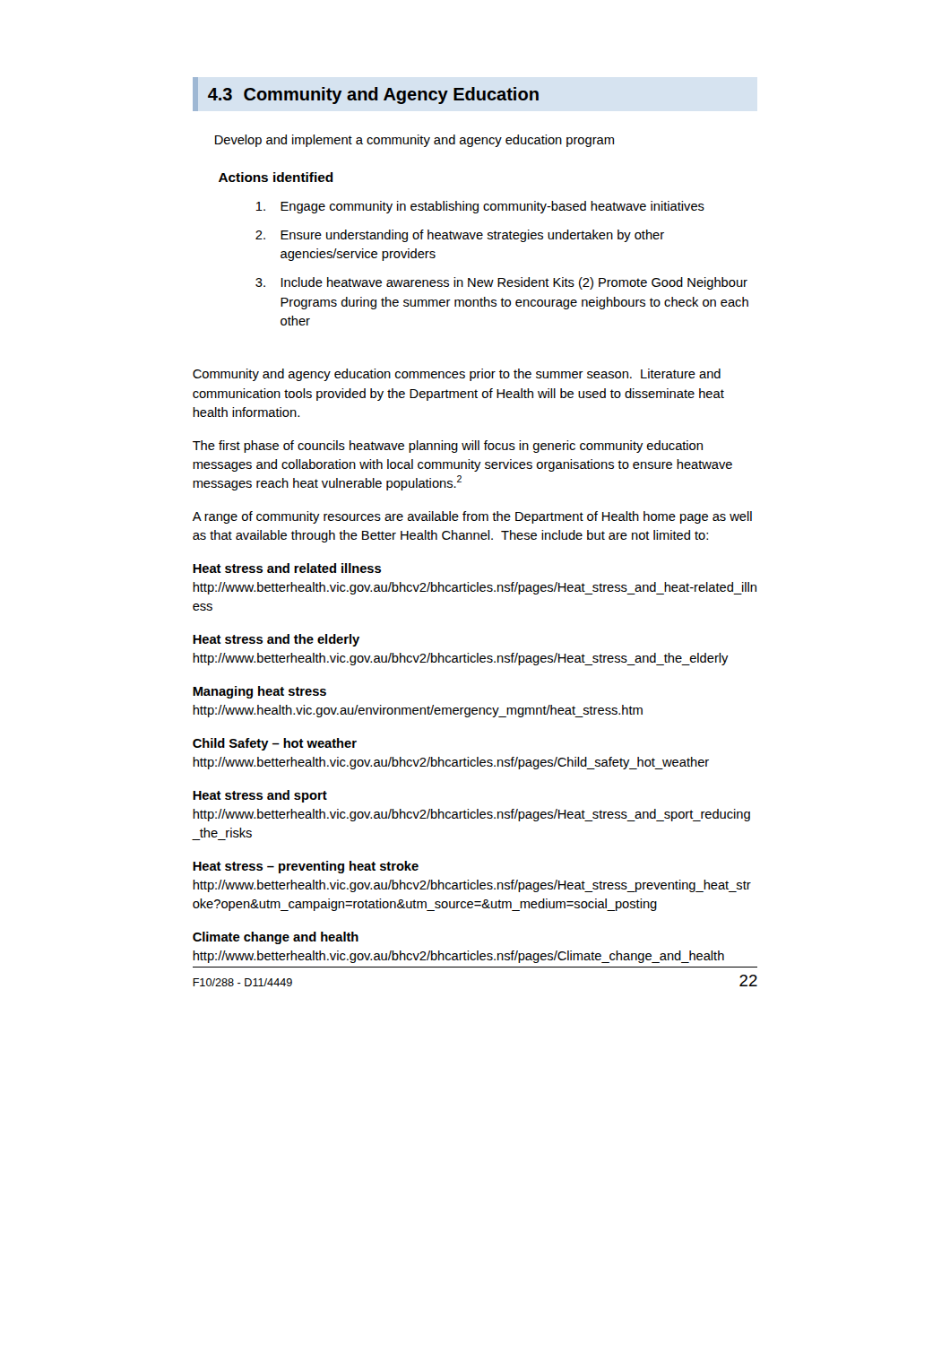4.3 Community and Agency Education
Develop and implement a community and agency education program
Actions identified
Engage community in establishing community-based heatwave initiatives
Ensure understanding of heatwave strategies undertaken by other agencies/service providers
Include heatwave awareness in New Resident Kits (2) Promote Good Neighbour Programs during the summer months to encourage neighbours to check on each other
Community and agency education commences prior to the summer season. Literature and communication tools provided by the Department of Health will be used to disseminate heat health information.
The first phase of councils heatwave planning will focus in generic community education messages and collaboration with local community services organisations to ensure heatwave messages reach heat vulnerable populations.2
A range of community resources are available from the Department of Health home page as well as that available through the Better Health Channel. These include but are not limited to:
Heat stress and related illness http://www.betterhealth.vic.gov.au/bhcv2/bhcarticles.nsf/pages/Heat_stress_and_heat-related_illness
Heat stress and the elderly http://www.betterhealth.vic.gov.au/bhcv2/bhcarticles.nsf/pages/Heat_stress_and_the_elderly
Managing heat stress http://www.health.vic.gov.au/environment/emergency_mgmnt/heat_stress.htm
Child Safety – hot weather http://www.betterhealth.vic.gov.au/bhcv2/bhcarticles.nsf/pages/Child_safety_hot_weather
Heat stress and sport http://www.betterhealth.vic.gov.au/bhcv2/bhcarticles.nsf/pages/Heat_stress_and_sport_reducing_the_risks
Heat stress – preventing heat stroke http://www.betterhealth.vic.gov.au/bhcv2/bhcarticles.nsf/pages/Heat_stress_preventing_heat_stroke?open&utm_campaign=rotation&utm_source=&utm_medium=social_posting
Climate change and health http://www.betterhealth.vic.gov.au/bhcv2/bhcarticles.nsf/pages/Climate_change_and_health
F10/288 - D11/4449 22